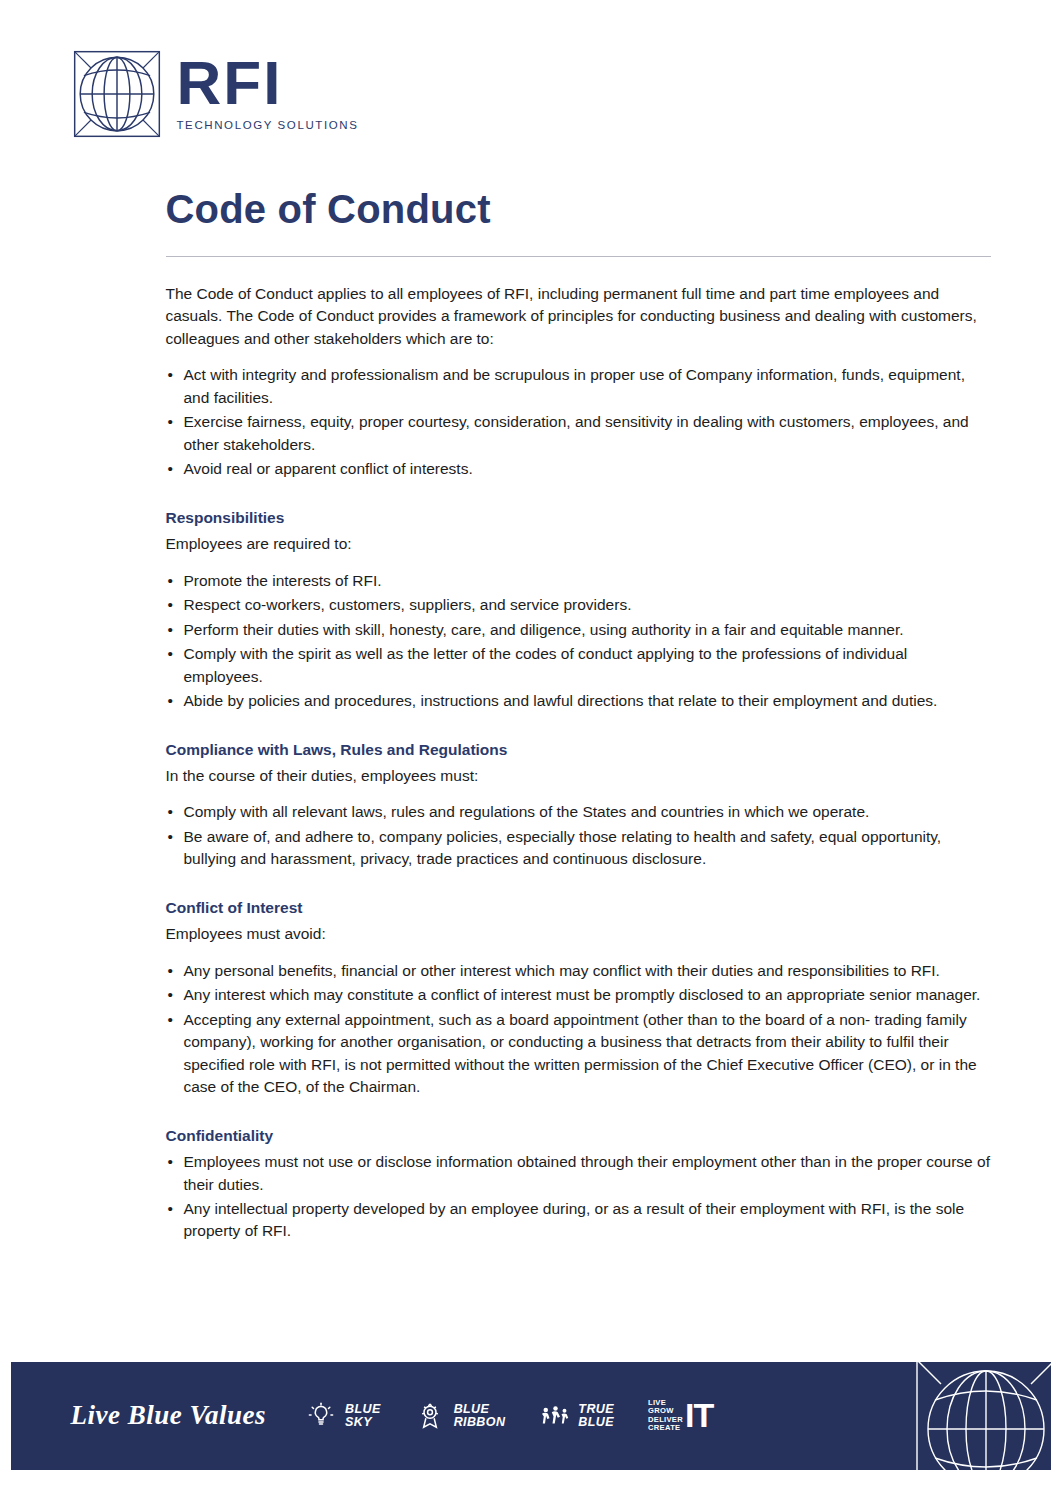RFI
TECHNOLOGY SOLUTIONS
Code of Conduct
The Code of Conduct applies to all employees of RFI, including permanent full time and part time employees and casuals. The Code of Conduct provides a framework of principles for conducting business and dealing with customers, colleagues and other stakeholders which are to:
Act with integrity and professionalism and be scrupulous in proper use of Company information, funds, equipment, and facilities.
Exercise fairness, equity, proper courtesy, consideration, and sensitivity in dealing with customers, employees, and other stakeholders.
Avoid real or apparent conflict of interests.
Responsibilities
Employees are required to:
Promote the interests of RFI.
Respect co-workers, customers, suppliers, and service providers.
Perform their duties with skill, honesty, care, and diligence, using authority in a fair and equitable manner.
Comply with the spirit as well as the letter of the codes of conduct applying to the professions of individual employees.
Abide by policies and procedures, instructions and lawful directions that relate to their employment and duties.
Compliance with Laws, Rules and Regulations
In the course of their duties, employees must:
Comply with all relevant laws, rules and regulations of the States and countries in which we operate.
Be aware of, and adhere to, company policies, especially those relating to health and safety, equal opportunity, bullying and harassment, privacy, trade practices and continuous disclosure.
Conflict of Interest
Employees must avoid:
Any personal benefits, financial or other interest which may conflict with their duties and responsibilities to RFI.
Any interest which may constitute a conflict of interest must be promptly disclosed to an appropriate senior manager.
Accepting any external appointment, such as a board appointment (other than to the board of a non- trading family company), working for another organisation, or conducting a business that detracts from their ability to fulfil their specified role with RFI, is not permitted without the written permission of the Chief Executive Officer (CEO), or in the case of the CEO, of the Chairman.
Confidentiality
Employees must not use or disclose information obtained through their employment other than in the proper course of their duties.
Any intellectual property developed by an employee during, or as a result of their employment with RFI, is the sole property of RFI.
Live Blue Values
BLUE SKY
BLUE RIBBON
TRUE BLUE
LIVE GROW DELIVER CREATE
IT